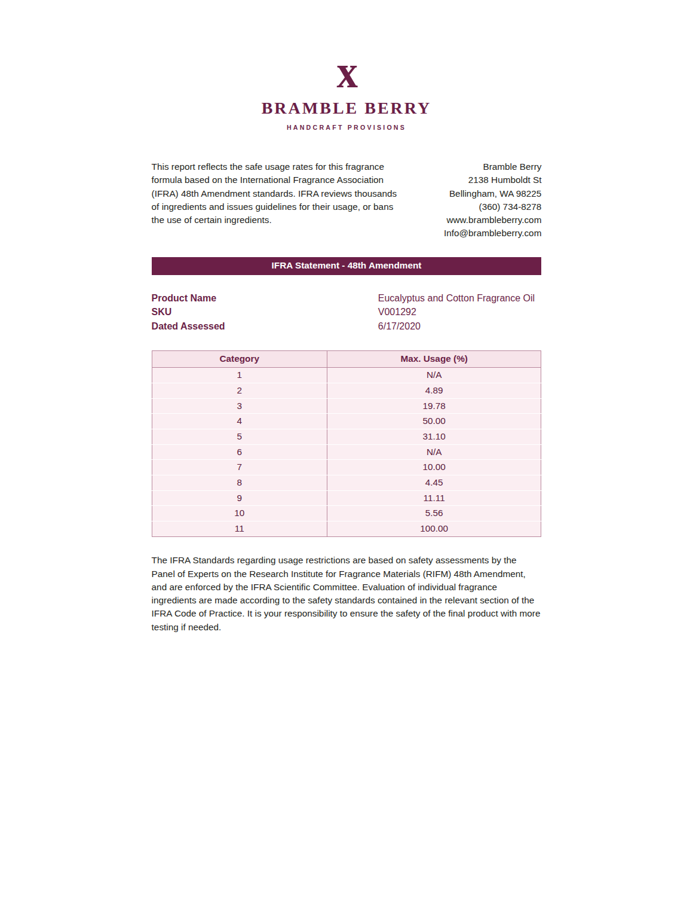x
BRAMBLE BERRY
HANDCRAFT PROVISIONS
This report reflects the safe usage rates for this fragrance formula based on the International Fragrance Association (IFRA) 48th Amendment standards. IFRA reviews thousands of ingredients and issues guidelines for their usage, or bans the use of certain ingredients.
Bramble Berry
2138 Humboldt St
Bellingham, WA 98225
(360) 734-8278
www.brambleberry.com
Info@brambleberry.com
IFRA Statement - 48th Amendment
| Product Name | Eucalyptus and Cotton Fragrance Oil |
| SKU | V001292 |
| Dated Assessed | 6/17/2020 |
| Category | Max. Usage (%) |
| --- | --- |
| 1 | N/A |
| 2 | 4.89 |
| 3 | 19.78 |
| 4 | 50.00 |
| 5 | 31.10 |
| 6 | N/A |
| 7 | 10.00 |
| 8 | 4.45 |
| 9 | 11.11 |
| 10 | 5.56 |
| 11 | 100.00 |
The IFRA Standards regarding usage restrictions are based on safety assessments by the Panel of Experts on the Research Institute for Fragrance Materials (RIFM) 48th Amendment, and are enforced by the IFRA Scientific Committee. Evaluation of individual fragrance ingredients are made according to the safety standards contained in the relevant section of the IFRA Code of Practice. It is your responsibility to ensure the safety of the final product with more testing if needed.